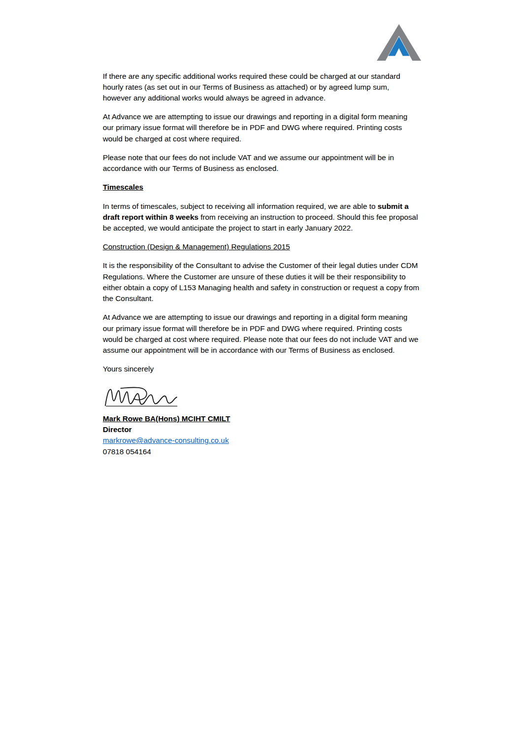If there are any specific additional works required these could be charged at our standard hourly rates (as set out in our Terms of Business as attached) or by agreed lump sum, however any additional works would always be agreed in advance.
At Advance we are attempting to issue our drawings and reporting in a digital form meaning our primary issue format will therefore be in PDF and DWG where required. Printing costs would be charged at cost where required.
Please note that our fees do not include VAT and we assume our appointment will be in accordance with our Terms of Business as enclosed.
Timescales
In terms of timescales, subject to receiving all information required, we are able to submit a draft report within 8 weeks from receiving an instruction to proceed. Should this fee proposal be accepted, we would anticipate the project to start in early January 2022.
Construction (Design & Management) Regulations 2015
It is the responsibility of the Consultant to advise the Customer of their legal duties under CDM Regulations. Where the Customer are unsure of these duties it will be their responsibility to either obtain a copy of L153 Managing health and safety in construction or request a copy from the Consultant.
At Advance we are attempting to issue our drawings and reporting in a digital form meaning our primary issue format will therefore be in PDF and DWG where required. Printing costs would be charged at cost where required. Please note that our fees do not include VAT and we assume our appointment will be in accordance with our Terms of Business as enclosed.
Yours sincerely
Mark Rowe BA(Hons) MCIHT CMILT
Director
markrowe@advance-consulting.co.uk
07818 054164